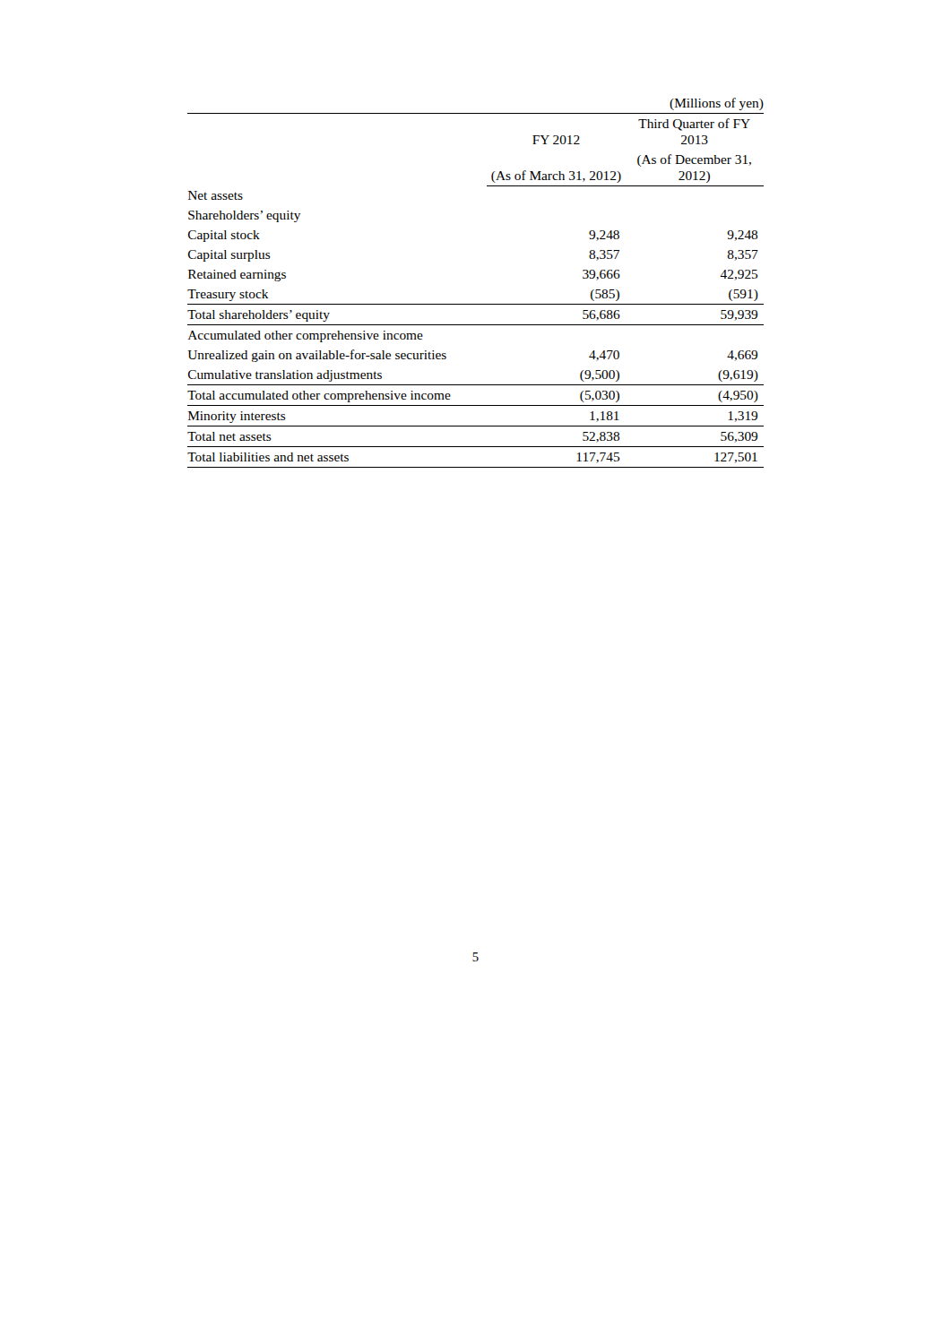(Millions of yen)
| | FY 2012 | Third Quarter of FY 2013 |
| --- | --- | --- |
| | (As of March 31, 2012) | (As of December 31, 2012) |
| Net assets | | |
| Shareholders’ equity | | |
| Capital stock | 9,248 | 9,248 |
| Capital surplus | 8,357 | 8,357 |
| Retained earnings | 39,666 | 42,925 |
| Treasury stock | (585) | (591) |
| Total shareholders’ equity | 56,686 | 59,939 |
| Accumulated other comprehensive income | | |
| Unrealized gain on available-for-sale securities | 4,470 | 4,669 |
| Cumulative translation adjustments | (9,500) | (9,619) |
| Total accumulated other comprehensive income | (5,030) | (4,950) |
| Minority interests | 1,181 | 1,319 |
| Total net assets | 52,838 | 56,309 |
| Total liabilities and net assets | 117,745 | 127,501 |
5